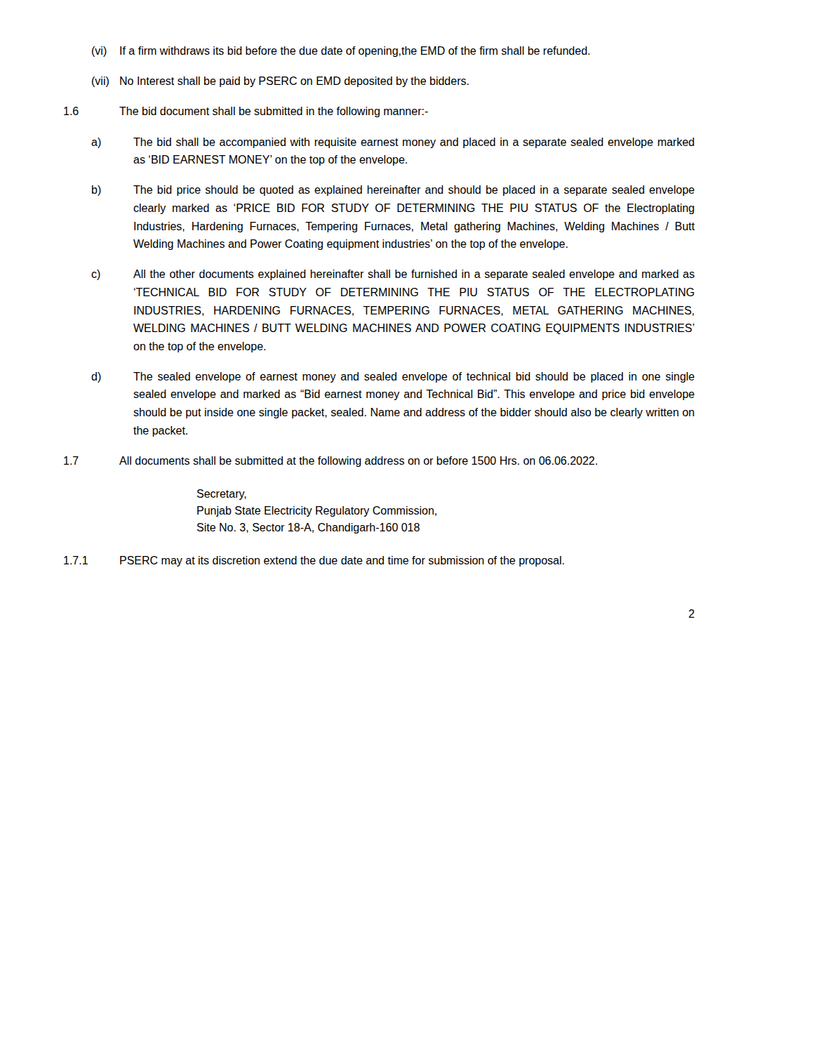(vi)
If a firm withdraws its bid before the due date of opening,the EMD of the firm shall be refunded.
(vii)
No Interest shall be paid by PSERC on EMD deposited by the bidders.
1.6
The bid document shall be submitted in the following manner:-
a)
The bid shall be accompanied with requisite earnest money and placed in a separate sealed envelope marked as ‘BID EARNEST MONEY’ on the top of the envelope.
b)
The bid price should be quoted as explained hereinafter and should be placed in a separate sealed envelope clearly marked as ‘PRICE BID FOR STUDY OF DETERMINING THE PIU STATUS OF the Electroplating Industries, Hardening Furnaces, Tempering Furnaces, Metal gathering Machines, Welding Machines / Butt Welding Machines and Power Coating equipment industries’ on the top of the envelope.
c)
All the other documents explained hereinafter shall be furnished in a separate sealed envelope and marked as ‘TECHNICAL BID FOR STUDY OF DETERMINING THE PIU STATUS OF THE ELECTROPLATING INDUSTRIES, HARDENING FURNACES, TEMPERING FURNACES, METAL GATHERING MACHINES, WELDING MACHINES / BUTT WELDING MACHINES AND POWER COATING EQUIPMENTS INDUSTRIES’ on the top of the envelope.
d)
The sealed envelope of earnest money and sealed envelope of technical bid should be placed in one single sealed envelope and marked as “Bid earnest money and Technical Bid”. This envelope and price bid envelope should be put inside one single packet, sealed. Name and address of the bidder should also be clearly written on the packet.
1.7
All documents shall be submitted at the following address on or before 1500 Hrs. on 06.06.2022.
Secretary,
Punjab State Electricity Regulatory Commission,
Site No. 3, Sector 18-A, Chandigarh-160 018
1.7.1
PSERC may at its discretion extend the due date and time for submission of the proposal.
2